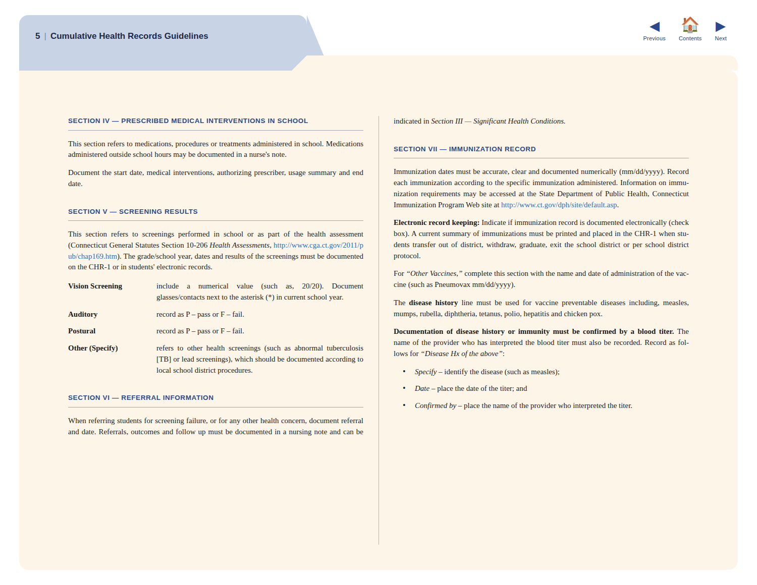5|Cumulative Health Records Guidelines
◀ Previous
🏠 Contents
▶ Next
Section IV — Prescribed Medical Interventions in School
This section refers to medications, procedures or treatments administered in school. Medications administered outside school hours may be documented in a nurse's note.
Document the start date, medical interventions, authorizing prescriber, usage summary and end date.
Section V — Screening Results
This section refers to screenings performed in school or as part of the health assessment (Connecticut General Statutes Section 10-206 Health Assessments, http://www.cga.ct.gov/2011/pub/chap169.htm). The grade/school year, dates and results of the screenings must be documented on the CHR-1 or in students' electronic records.
Vision Screening
include a numerical value (such as, 20/20). Document glasses/contacts next to the asterisk (*) in current school year.
Auditory
record as P – pass or F – fail.
Postural
record as P – pass or F – fail.
Other (Specify)
refers to other health screenings (such as abnormal tuberculosis [TB] or lead screenings), which should be documented according to local school district procedures.
Section VI — Referral Information
When referring students for screening failure, or for any other health concern, document referral and date. Referrals, outcomes and follow up must be documented in a nursing note and can be indicated in Section III — Significant Health Conditions.
Section VII — Immunization Record
Immunization dates must be accurate, clear and documented numerically (mm/dd/yyyy). Record each immunization according to the specific immunization administered. Information on immunization requirements may be accessed at the State Department of Public Health, Connecticut Immunization Program Web site at http://www.ct.gov/dph/site/default.asp.
Electronic record keeping: Indicate if immunization record is documented electronically (check box). A current summary of immunizations must be printed and placed in the CHR-1 when students transfer out of district, withdraw, graduate, exit the school district or per school district protocol.
For “Other Vaccines,” complete this section with the name and date of administration of the vaccine (such as Pneumovax mm/dd/yyyy).
The disease history line must be used for vaccine preventable diseases including, measles, mumps, rubella, diphtheria, tetanus, polio, hepatitis and chicken pox.
Documentation of disease history or immunity must be confirmed by a blood titer. The name of the provider who has interpreted the blood titer must also be recorded. Record as follows for “Disease Hx of the above”:
Specify – identify the disease (such as measles);
Date – place the date of the titer; and
Confirmed by – place the name of the provider who interpreted the titer.